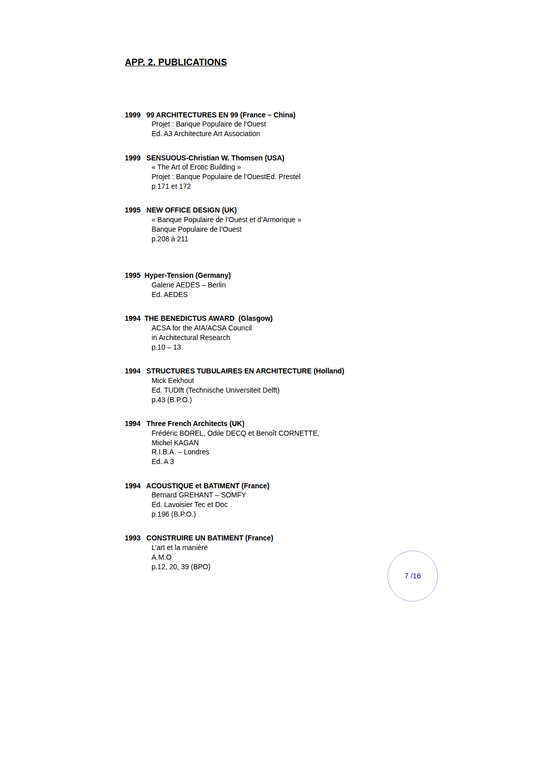APP. 2. PUBLICATIONS
1999 99 ARCHITECTURES EN 99 (France – China)
Projet : Banque Populaire de l’Ouest
Ed. A3 Architecture Art Association
1999 SENSUOUS-Christian W. Thomsen (USA)
« The Art of Erotic Building »
Projet : Banque Populaire de l’OuestEd. Prestel
p.171 et 172
1995 NEW OFFICE DESIGN (UK)
« Banque Populaire de l’Ouest et d’Armorique »
Banque Populaire de l’Ouest
p.208 à 211
1995 Hyper-Tension (Germany)
Galerie AEDES – Berlin
Ed. AEDES
1994 THE BENEDICTUS AWARD (Glasgow)
ACSA for the AIA/ACSA Council
in Architectural Research
p.10 – 13
1994 STRUCTURES TUBULAIRES EN ARCHITECTURE (Holland)
Mick Eekhout
Ed. TUDlft (Technische Universiteit Delft)
p.43 (B.P.O.)
1994 Three French Architects (UK)
Frédéric BOREL, Odile DECQ et Benoît CORNETTE,
Michel KAGAN
R.I.B.A. – Londres
Ed. A 3
1994 ACOUSTIQUE et BATIMENT (France)
Bernard GREHANT – SOMFY
Ed. Lavoisier Tec et Doc
p.196 (B.P.O.)
1993 CONSTRUIRE UN BATIMENT (France)
L’art et la manière
A.M.O
p.12, 20, 39 (BPO)
7 /16